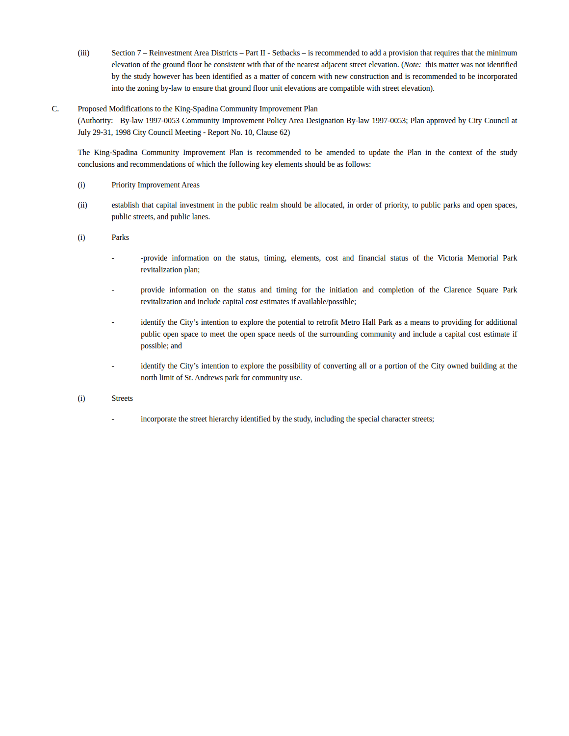(iii)
Section 7 – Reinvestment Area Districts – Part II - Setbacks – is recommended to add a provision that requires that the minimum elevation of the ground floor be consistent with that of the nearest adjacent street elevation. (Note: this matter was not identified by the study however has been identified as a matter of concern with new construction and is recommended to be incorporated into the zoning by-law to ensure that ground floor unit elevations are compatible with street elevation).
C.
Proposed Modifications to the King-Spadina Community Improvement Plan
(Authority: By-law 1997-0053 Community Improvement Policy Area Designation By-law 1997-0053; Plan approved by City Council at July 29-31, 1998 City Council Meeting - Report No. 10, Clause 62)
The King-Spadina Community Improvement Plan is recommended to be amended to update the Plan in the context of the study conclusions and recommendations of which the following key elements should be as follows:
(i)
Priority Improvement Areas
(ii)
establish that capital investment in the public realm should be allocated, in order of priority, to public parks and open spaces, public streets, and public lanes.
(i)
Parks
-
-provide information on the status, timing, elements, cost and financial status of the Victoria Memorial Park revitalization plan;
-
provide information on the status and timing for the initiation and completion of the Clarence Square Park revitalization and include capital cost estimates if available/possible;
-
identify the City’s intention to explore the potential to retrofit Metro Hall Park as a means to providing for additional public open space to meet the open space needs of the surrounding community and include a capital cost estimate if possible; and
-
identify the City’s intention to explore the possibility of converting all or a portion of the City owned building at the north limit of St. Andrews park for community use.
(i)
Streets
-
incorporate the street hierarchy identified by the study, including the special character streets;